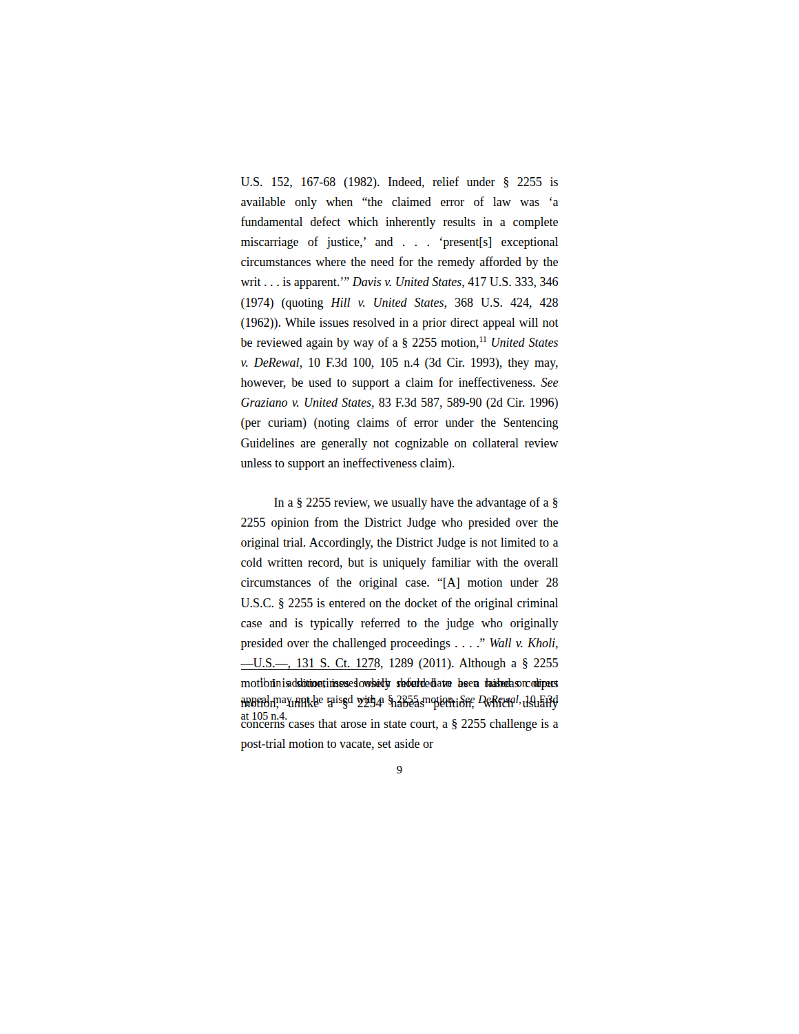U.S. 152, 167-68 (1982). Indeed, relief under § 2255 is available only when “the claimed error of law was ‘a fundamental defect which inherently results in a complete miscarriage of justice,’ and . . . ‘present[s] exceptional circumstances where the need for the remedy afforded by the writ . . . is apparent.’” Davis v. United States, 417 U.S. 333, 346 (1974) (quoting Hill v. United States, 368 U.S. 424, 428 (1962)). While issues resolved in a prior direct appeal will not be reviewed again by way of a § 2255 motion,11 United States v. DeRewal, 10 F.3d 100, 105 n.4 (3d Cir. 1993), they may, however, be used to support a claim for ineffectiveness. See Graziano v. United States, 83 F.3d 587, 589-90 (2d Cir. 1996) (per curiam) (noting claims of error under the Sentencing Guidelines are generally not cognizable on collateral review unless to support an ineffectiveness claim).
In a § 2255 review, we usually have the advantage of a § 2255 opinion from the District Judge who presided over the original trial. Accordingly, the District Judge is not limited to a cold written record, but is uniquely familiar with the overall circumstances of the original case. “[A] motion under 28 U.S.C. § 2255 is entered on the docket of the original criminal case and is typically referred to the judge who originally presided over the challenged proceedings . . . .” Wall v. Kholi, —U.S.—, 131 S. Ct. 1278, 1289 (2011). Although a § 2255 motion is sometimes loosely referred to as a habeas corpus motion, unlike a § 2254 habeas petition, which usually concerns cases that arose in state court, a § 2255 challenge is a post-trial motion to vacate, set aside or
11 In addition, issues which should have been raised on direct appeal may not be raised with a § 2255 motion. See DeRewal, 10 F.3d at 105 n.4.
9